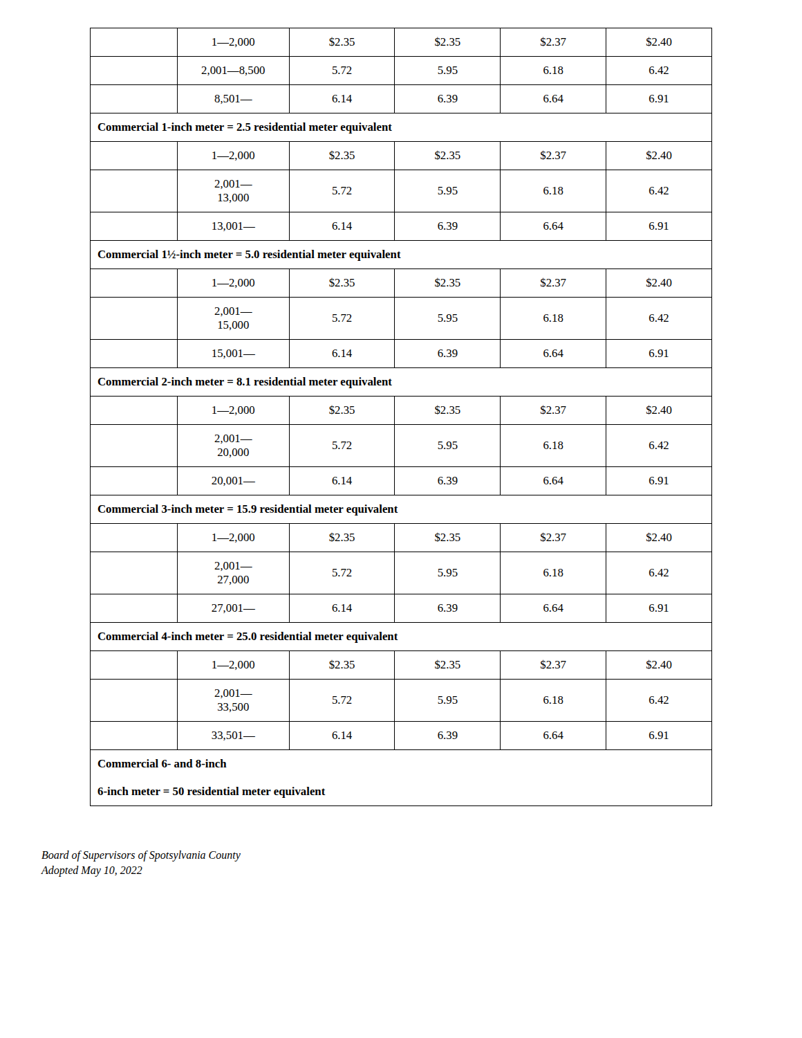| | 1—2,000 | $2.35 | $2.35 | $2.37 | $2.40 |
| | 2,001—8,500 | 5.72 | 5.95 | 6.18 | 6.42 |
| | 8,501— | 6.14 | 6.39 | 6.64 | 6.91 |
| Commercial 1-inch meter = 2.5 residential meter equivalent |
| | 1—2,000 | $2.35 | $2.35 | $2.37 | $2.40 |
| | 2,001— 13,000 | 5.72 | 5.95 | 6.18 | 6.42 |
| | 13,001— | 6.14 | 6.39 | 6.64 | 6.91 |
| Commercial 1½-inch meter = 5.0 residential meter equivalent |
| | 1—2,000 | $2.35 | $2.35 | $2.37 | $2.40 |
| | 2,001— 15,000 | 5.72 | 5.95 | 6.18 | 6.42 |
| | 15,001— | 6.14 | 6.39 | 6.64 | 6.91 |
| Commercial 2-inch meter = 8.1 residential meter equivalent |
| | 1—2,000 | $2.35 | $2.35 | $2.37 | $2.40 |
| | 2,001— 20,000 | 5.72 | 5.95 | 6.18 | 6.42 |
| | 20,001— | 6.14 | 6.39 | 6.64 | 6.91 |
| Commercial 3-inch meter = 15.9 residential meter equivalent |
| | 1—2,000 | $2.35 | $2.35 | $2.37 | $2.40 |
| | 2,001— 27,000 | 5.72 | 5.95 | 6.18 | 6.42 |
| | 27,001— | 6.14 | 6.39 | 6.64 | 6.91 |
| Commercial 4-inch meter = 25.0 residential meter equivalent |
| | 1—2,000 | $2.35 | $2.35 | $2.37 | $2.40 |
| | 2,001— 33,500 | 5.72 | 5.95 | 6.18 | 6.42 |
| | 33,501— | 6.14 | 6.39 | 6.64 | 6.91 |
| Commercial 6- and 8-inch 6-inch meter = 50 residential meter equivalent |
Board of Supervisors of Spotsylvania County
Adopted May 10, 2022